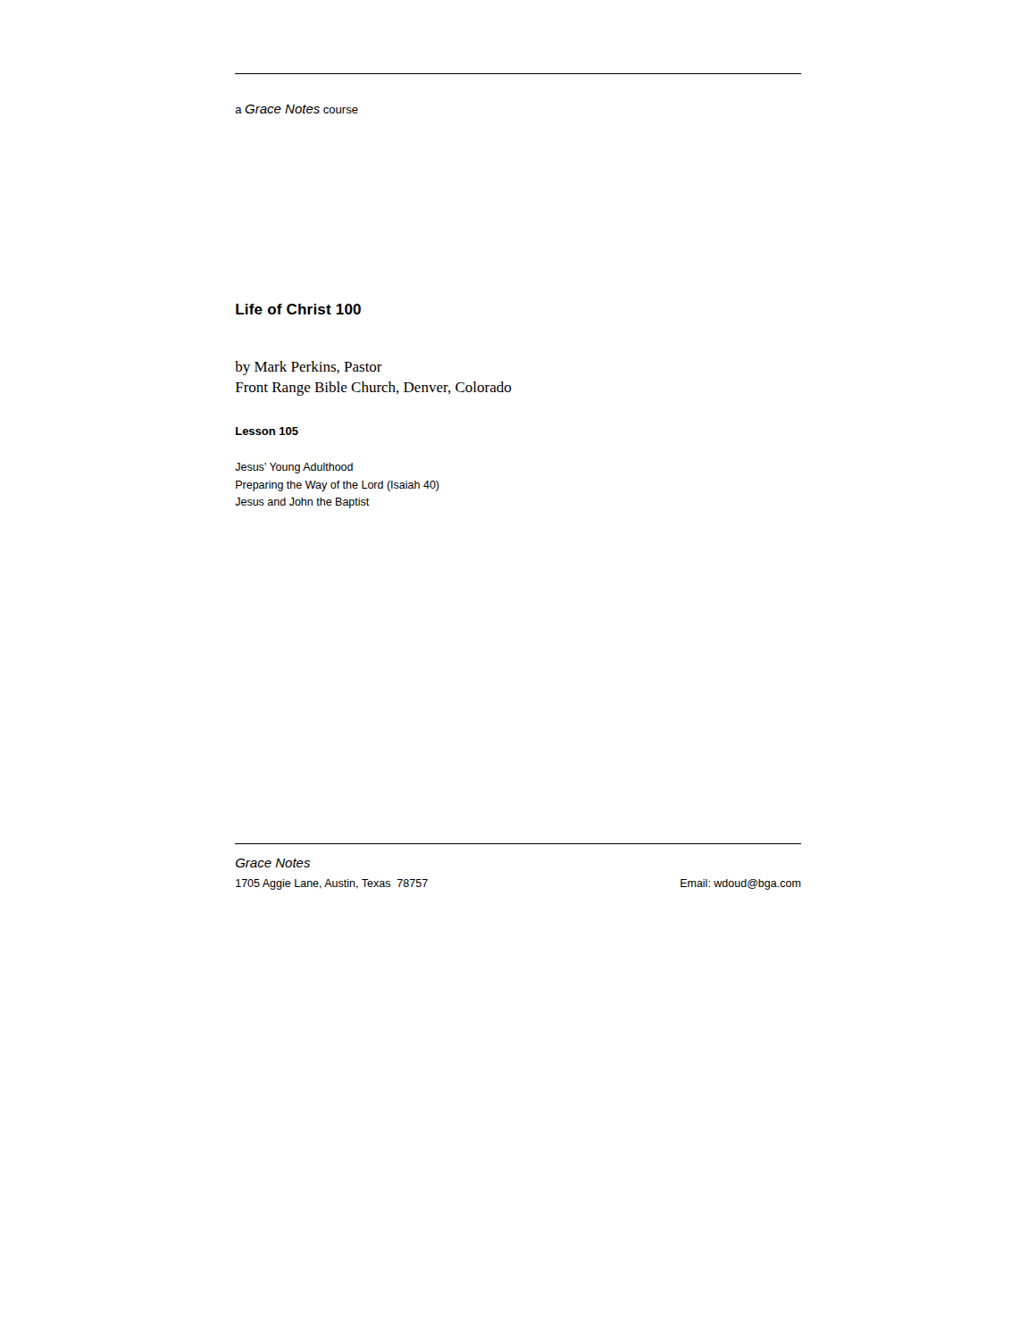a Grace Notes course
Life of Christ 100
by Mark Perkins, Pastor
Front Range Bible Church, Denver, Colorado
Lesson 105
Jesus’ Young Adulthood
Preparing the Way of the Lord (Isaiah 40)
Jesus and John the Baptist
Grace Notes
1705 Aggie Lane, Austin, Texas 78757 Email: wdoud@bga.com